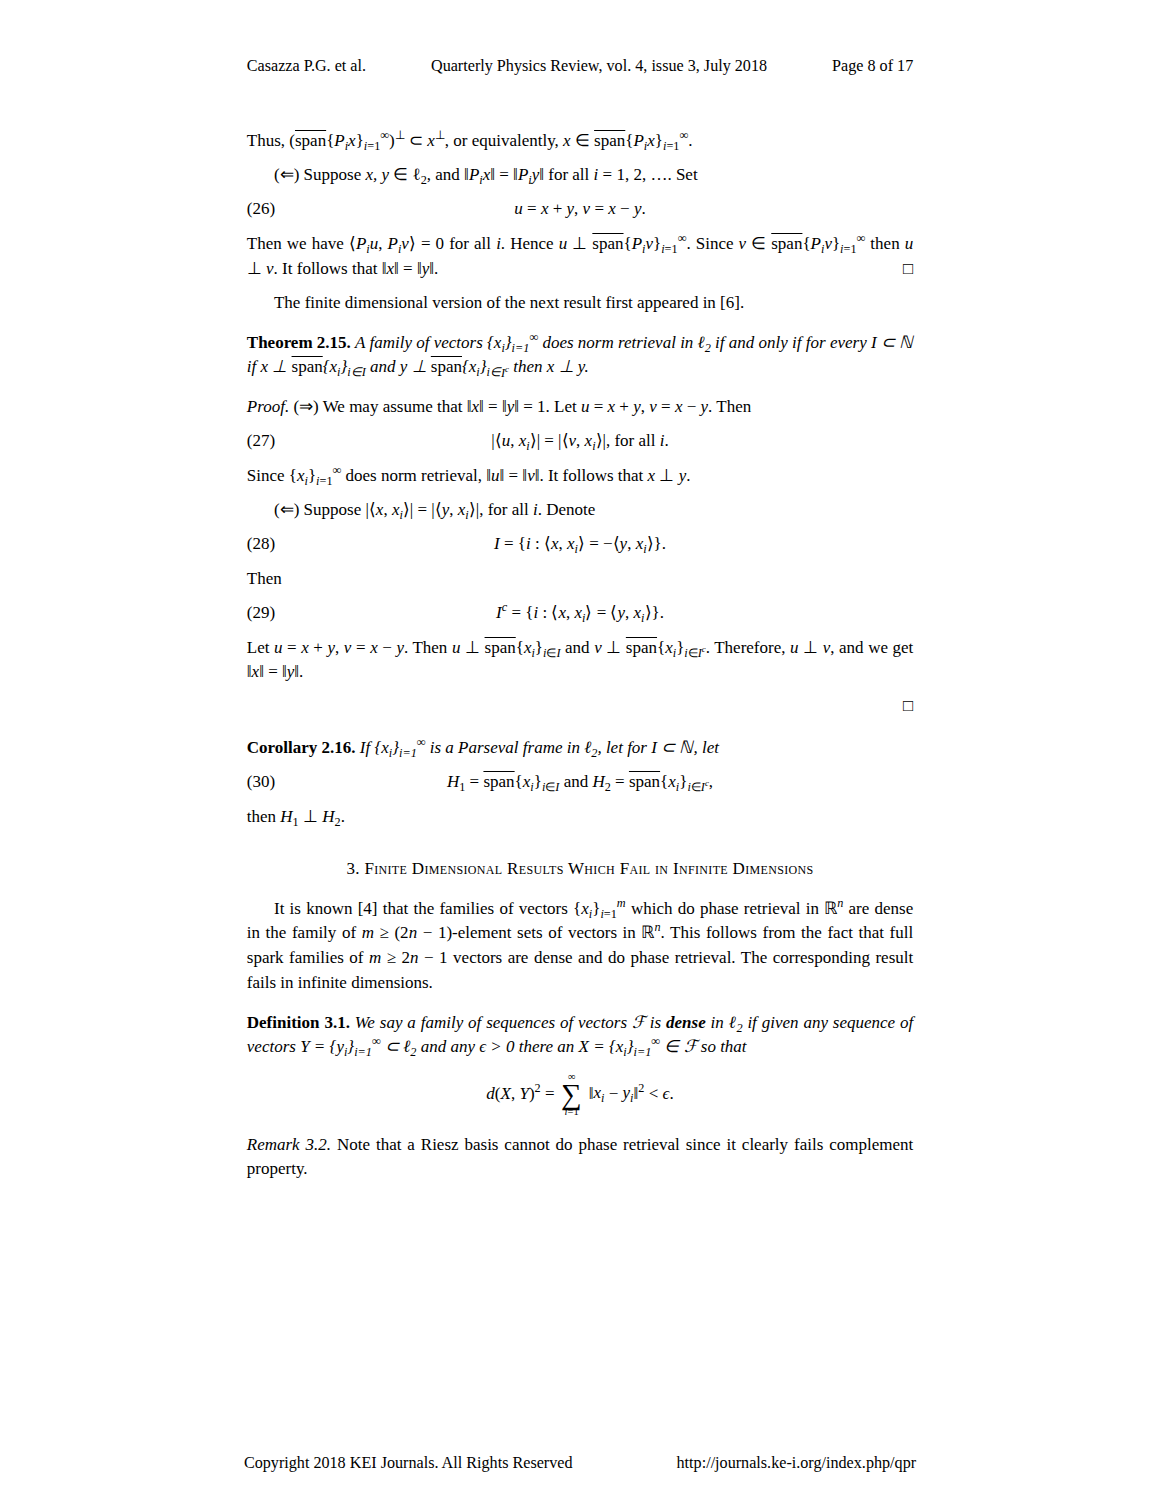Casazza P.G. et al. Quarterly Physics Review, vol. 4, issue 3, July 2018 Page 8 of 17
Thus, (span{Pix}i=1∞)⊥ ⊂ x⊥, or equivalently, x ∈ span{Pix}i=1∞.
(⇐) Suppose x, y ∈ ℓ2, and ‖Pix‖ = ‖Piy‖ for all i = 1, 2, …. Set
(26) u = x + y, v = x − y.
Then we have ⟨Piu, Piv⟩ = 0 for all i. Hence u ⊥ span{Piv}i=1∞. Since v ∈ span{Piv}i=1∞ then u ⊥ v. It follows that ‖x‖ = ‖y‖. □
The finite dimensional version of the next result first appeared in [6].
Theorem 2.15. A family of vectors {xi}i=1∞ does norm retrieval in ℓ2 if and only if for every I ⊂ ℕ if x ⊥ span{xi}i∈I and y ⊥ span{xi}i∈Ic then x ⊥ y.
Proof. (⇒) We may assume that ‖x‖ = ‖y‖ = 1. Let u = x + y, v = x − y. Then
(27) |⟨u, xi⟩| = |⟨v, xi⟩|, for all i.
Since {xi}i=1∞ does norm retrieval, ‖u‖ = ‖v‖. It follows that x ⊥ y.
(⇐) Suppose |⟨x, xi⟩| = |⟨y, xi⟩|, for all i. Denote
(28) I = {i : ⟨x, xi⟩ = −⟨y, xi⟩}.
Then
(29) Ic = {i : ⟨x, xi⟩ = ⟨y, xi⟩}.
Let u = x + y, v = x − y. Then u ⊥ span{xi}i∈I and v ⊥ span{xi}i∈Ic. Therefore, u ⊥ v, and we get ‖x‖ = ‖y‖.
□
Corollary 2.16. If {xi}i=1∞ is a Parseval frame in ℓ2, let for I ⊂ ℕ, let
(30) H1 = span{xi}i∈I and H2 = span{xi}i∈Ic,
then H1 ⊥ H2.
3. Finite Dimensional Results Which Fail in Infinite Dimensions
It is known [4] that the families of vectors {xi}i=1m which do phase retrieval in ℝn are dense in the family of m ≥ (2n − 1)-element sets of vectors in ℝn. This follows from the fact that full spark families of m ≥ 2n − 1 vectors are dense and do phase retrieval. The corresponding result fails in infinite dimensions.
Definition 3.1. We say a family of sequences of vectors ℱ is dense in ℓ2 if given any sequence of vectors Y = {yi}i=1∞ ⊂ ℓ2 and any ϵ > 0 there an X = {xi}i=1∞ ∈ ℱ so that
d(X, Y)2 = ∞ ∑ i=1 ‖xi − yi‖2 < ϵ.
Remark 3.2. Note that a Riesz basis cannot do phase retrieval since it clearly fails complement property.
Copyright 2018 KEI Journals. All Rights Reserved http://journals.ke-i.org/index.php/qpr